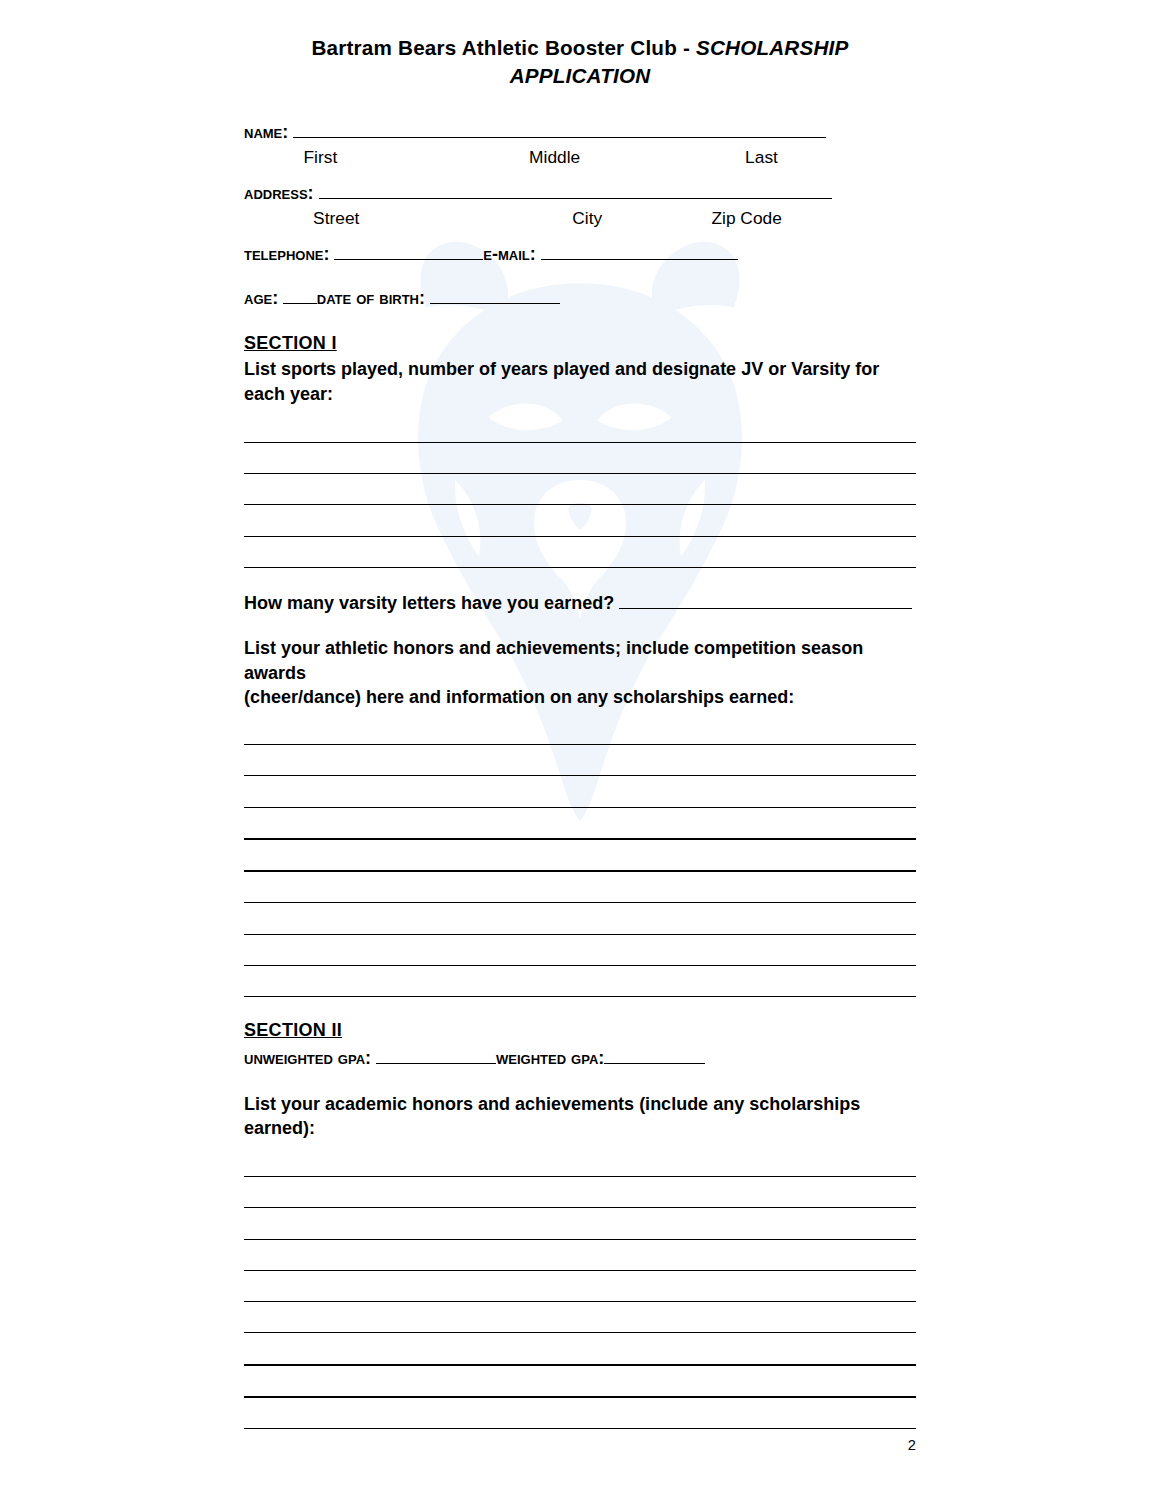Bartram Bears Athletic Booster Club - SCHOLARSHIP APPLICATION
Name:
First Middle Last
Address:
Street City Zip Code
Telephone: E-Mail:
Age: Date of Birth:
SECTION I
List sports played, number of years played and designate JV or Varsity for each year:
How many varsity letters have you earned?
List your athletic honors and achievements; include competition season awards
(cheer/dance) here and information on any scholarships earned:
SECTION II
Unweighted GPA: Weighted GPA:
List your academic honors and achievements (include any scholarships earned):
2